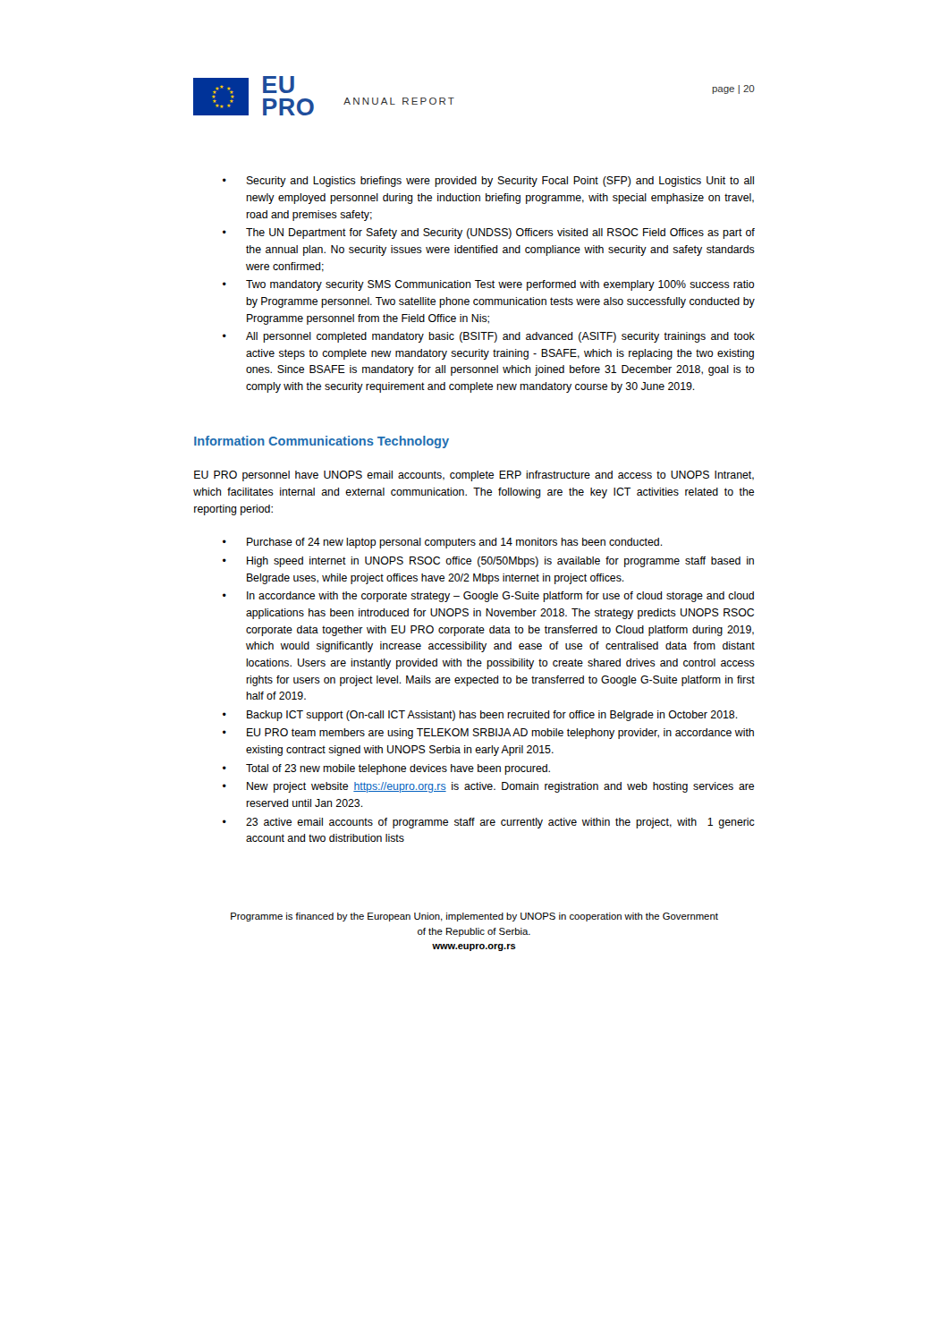★ ★ ★ ★ ★ ★ ★ ★ ★ ★ ★ ★
EU PRO
ANNUAL REPORT
page | 20
Security and Logistics briefings were provided by Security Focal Point (SFP) and Logistics Unit to all newly employed personnel during the induction briefing programme, with special emphasize on travel, road and premises safety;
The UN Department for Safety and Security (UNDSS) Officers visited all RSOC Field Offices as part of the annual plan. No security issues were identified and compliance with security and safety standards were confirmed;
Two mandatory security SMS Communication Test were performed with exemplary 100% success ratio by Programme personnel. Two satellite phone communication tests were also successfully conducted by Programme personnel from the Field Office in Nis;
All personnel completed mandatory basic (BSITF) and advanced (ASITF) security trainings and took active steps to complete new mandatory security training - BSAFE, which is replacing the two existing ones. Since BSAFE is mandatory for all personnel which joined before 31 December 2018, goal is to comply with the security requirement and complete new mandatory course by 30 June 2019.
Information Communications Technology
EU PRO personnel have UNOPS email accounts, complete ERP infrastructure and access to UNOPS Intranet, which facilitates internal and external communication. The following are the key ICT activities related to the reporting period:
Purchase of 24 new laptop personal computers and 14 monitors has been conducted.
High speed internet in UNOPS RSOC office (50/50Mbps) is available for programme staff based in Belgrade uses, while project offices have 20/2 Mbps internet in project offices.
In accordance with the corporate strategy – Google G-Suite platform for use of cloud storage and cloud applications has been introduced for UNOPS in November 2018. The strategy predicts UNOPS RSOC corporate data together with EU PRO corporate data to be transferred to Cloud platform during 2019, which would significantly increase accessibility and ease of use of centralised data from distant locations. Users are instantly provided with the possibility to create shared drives and control access rights for users on project level. Mails are expected to be transferred to Google G-Suite platform in first half of 2019.
Backup ICT support (On-call ICT Assistant) has been recruited for office in Belgrade in October 2018.
EU PRO team members are using TELEKOM SRBIJA AD mobile telephony provider, in accordance with existing contract signed with UNOPS Serbia in early April 2015.
Total of 23 new mobile telephone devices have been procured.
New project website https://eupro.org.rs is active. Domain registration and web hosting services are reserved until Jan 2023.
23 active email accounts of programme staff are currently active within the project, with 1 generic account and two distribution lists
Programme is financed by the European Union, implemented by UNOPS in cooperation with the Government
of the Republic of Serbia.
www.eupro.org.rs